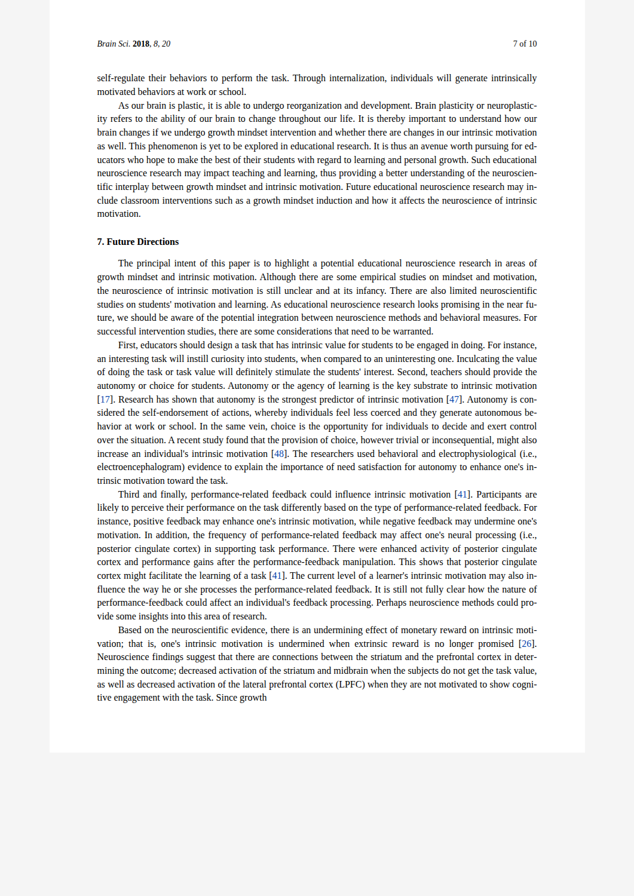Brain Sci. 2018, 8, 20 7 of 10
self-regulate their behaviors to perform the task. Through internalization, individuals will generate intrinsically motivated behaviors at work or school.
As our brain is plastic, it is able to undergo reorganization and development. Brain plasticity or neuroplasticity refers to the ability of our brain to change throughout our life. It is thereby important to understand how our brain changes if we undergo growth mindset intervention and whether there are changes in our intrinsic motivation as well. This phenomenon is yet to be explored in educational research. It is thus an avenue worth pursuing for educators who hope to make the best of their students with regard to learning and personal growth. Such educational neuroscience research may impact teaching and learning, thus providing a better understanding of the neuroscientific interplay between growth mindset and intrinsic motivation. Future educational neuroscience research may include classroom interventions such as a growth mindset induction and how it affects the neuroscience of intrinsic motivation.
7. Future Directions
The principal intent of this paper is to highlight a potential educational neuroscience research in areas of growth mindset and intrinsic motivation. Although there are some empirical studies on mindset and motivation, the neuroscience of intrinsic motivation is still unclear and at its infancy. There are also limited neuroscientific studies on students' motivation and learning. As educational neuroscience research looks promising in the near future, we should be aware of the potential integration between neuroscience methods and behavioral measures. For successful intervention studies, there are some considerations that need to be warranted.
First, educators should design a task that has intrinsic value for students to be engaged in doing. For instance, an interesting task will instill curiosity into students, when compared to an uninteresting one. Inculcating the value of doing the task or task value will definitely stimulate the students' interest. Second, teachers should provide the autonomy or choice for students. Autonomy or the agency of learning is the key substrate to intrinsic motivation [17]. Research has shown that autonomy is the strongest predictor of intrinsic motivation [47]. Autonomy is considered the self-endorsement of actions, whereby individuals feel less coerced and they generate autonomous behavior at work or school. In the same vein, choice is the opportunity for individuals to decide and exert control over the situation. A recent study found that the provision of choice, however trivial or inconsequential, might also increase an individual's intrinsic motivation [48]. The researchers used behavioral and electrophysiological (i.e., electroencephalogram) evidence to explain the importance of need satisfaction for autonomy to enhance one's intrinsic motivation toward the task.
Third and finally, performance-related feedback could influence intrinsic motivation [41]. Participants are likely to perceive their performance on the task differently based on the type of performance-related feedback. For instance, positive feedback may enhance one's intrinsic motivation, while negative feedback may undermine one's motivation. In addition, the frequency of performance-related feedback may affect one's neural processing (i.e., posterior cingulate cortex) in supporting task performance. There were enhanced activity of posterior cingulate cortex and performance gains after the performance-feedback manipulation. This shows that posterior cingulate cortex might facilitate the learning of a task [41]. The current level of a learner's intrinsic motivation may also influence the way he or she processes the performance-related feedback. It is still not fully clear how the nature of performance-feedback could affect an individual's feedback processing. Perhaps neuroscience methods could provide some insights into this area of research.
Based on the neuroscientific evidence, there is an undermining effect of monetary reward on intrinsic motivation; that is, one's intrinsic motivation is undermined when extrinsic reward is no longer promised [26]. Neuroscience findings suggest that there are connections between the striatum and the prefrontal cortex in determining the outcome; decreased activation of the striatum and midbrain when the subjects do not get the task value, as well as decreased activation of the lateral prefrontal cortex (LPFC) when they are not motivated to show cognitive engagement with the task. Since growth